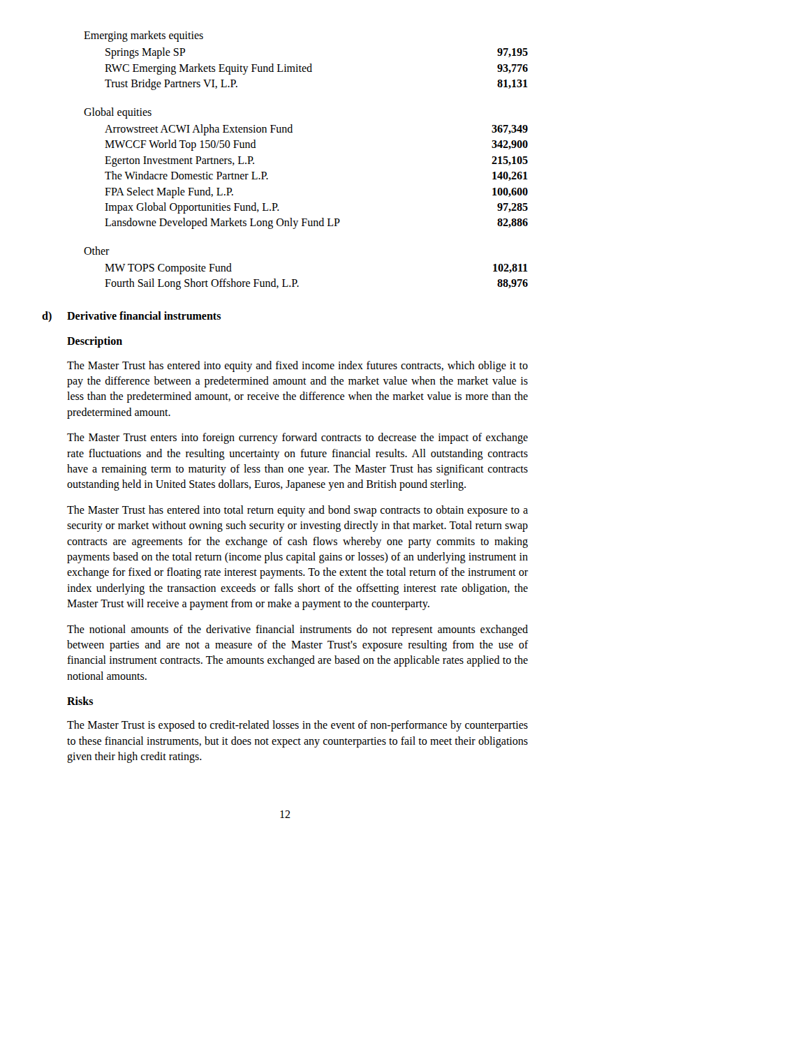Emerging markets equities
| Springs Maple SP | 97,195 |
| RWC Emerging Markets Equity Fund Limited | 93,776 |
| Trust Bridge Partners VI, L.P. | 81,131 |
Global equities
| Arrowstreet ACWI Alpha Extension Fund | 367,349 |
| MWCCF World Top 150/50 Fund | 342,900 |
| Egerton Investment Partners, L.P. | 215,105 |
| The Windacre Domestic Partner L.P. | 140,261 |
| FPA Select Maple Fund, L.P. | 100,600 |
| Impax Global Opportunities Fund, L.P. | 97,285 |
| Lansdowne Developed Markets Long Only Fund LP | 82,886 |
Other
| MW TOPS Composite Fund | 102,811 |
| Fourth Sail Long Short Offshore Fund, L.P. | 88,976 |
d) Derivative financial instruments
Description
The Master Trust has entered into equity and fixed income index futures contracts, which oblige it to pay the difference between a predetermined amount and the market value when the market value is less than the predetermined amount, or receive the difference when the market value is more than the predetermined amount.
The Master Trust enters into foreign currency forward contracts to decrease the impact of exchange rate fluctuations and the resulting uncertainty on future financial results. All outstanding contracts have a remaining term to maturity of less than one year. The Master Trust has significant contracts outstanding held in United States dollars, Euros, Japanese yen and British pound sterling.
The Master Trust has entered into total return equity and bond swap contracts to obtain exposure to a security or market without owning such security or investing directly in that market. Total return swap contracts are agreements for the exchange of cash flows whereby one party commits to making payments based on the total return (income plus capital gains or losses) of an underlying instrument in exchange for fixed or floating rate interest payments. To the extent the total return of the instrument or index underlying the transaction exceeds or falls short of the offsetting interest rate obligation, the Master Trust will receive a payment from or make a payment to the counterparty.
The notional amounts of the derivative financial instruments do not represent amounts exchanged between parties and are not a measure of the Master Trust's exposure resulting from the use of financial instrument contracts. The amounts exchanged are based on the applicable rates applied to the notional amounts.
Risks
The Master Trust is exposed to credit-related losses in the event of non-performance by counterparties to these financial instruments, but it does not expect any counterparties to fail to meet their obligations given their high credit ratings.
12